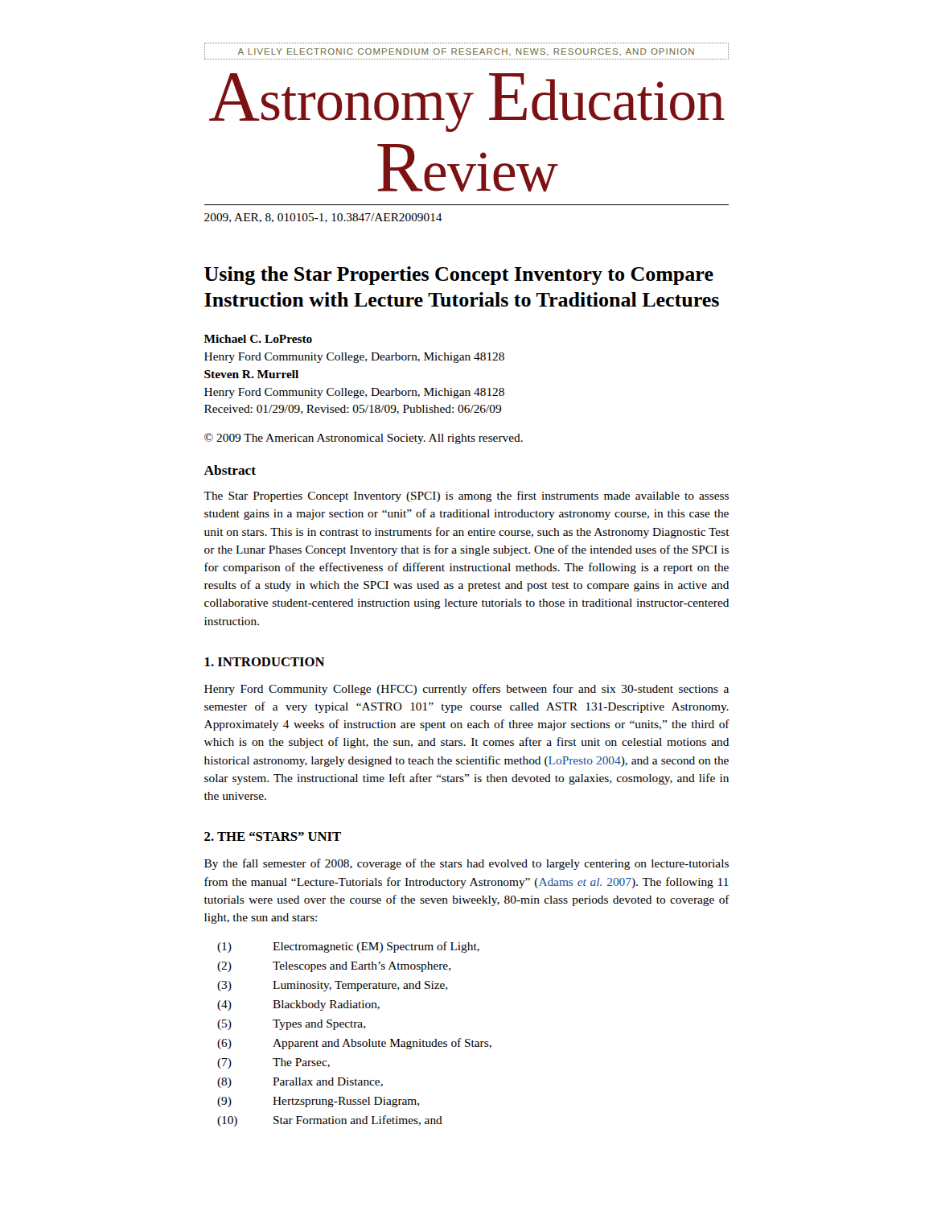A LIVELY ELECTRONIC COMPENDIUM OF RESEARCH, NEWS, RESOURCES, AND OPINION
Astronomy Education Review
2009, AER, 8, 010105-1, 10.3847/AER2009014
Using the Star Properties Concept Inventory to Compare Instruction with Lecture Tutorials to Traditional Lectures
Michael C. LoPresto
Henry Ford Community College, Dearborn, Michigan 48128
Steven R. Murrell
Henry Ford Community College, Dearborn, Michigan 48128
Received: 01/29/09, Revised: 05/18/09, Published: 06/26/09
© 2009 The American Astronomical Society. All rights reserved.
Abstract
The Star Properties Concept Inventory (SPCI) is among the first instruments made available to assess student gains in a major section or “unit” of a traditional introductory astronomy course, in this case the unit on stars. This is in contrast to instruments for an entire course, such as the Astronomy Diagnostic Test or the Lunar Phases Concept Inventory that is for a single subject. One of the intended uses of the SPCI is for comparison of the effectiveness of different instructional methods. The following is a report on the results of a study in which the SPCI was used as a pretest and post test to compare gains in active and collaborative student-centered instruction using lecture tutorials to those in traditional instructor-centered instruction.
1. INTRODUCTION
Henry Ford Community College (HFCC) currently offers between four and six 30-student sections a semester of a very typical “ASTRO 101” type course called ASTR 131-Descriptive Astronomy. Approximately 4 weeks of instruction are spent on each of three major sections or “units,” the third of which is on the subject of light, the sun, and stars. It comes after a first unit on celestial motions and historical astronomy, largely designed to teach the scientific method (LoPresto 2004), and a second on the solar system. The instructional time left after “stars” is then devoted to galaxies, cosmology, and life in the universe.
2. THE “STARS” UNIT
By the fall semester of 2008, coverage of the stars had evolved to largely centering on lecture-tutorials from the manual “Lecture-Tutorials for Introductory Astronomy” (Adams et al. 2007). The following 11 tutorials were used over the course of the seven biweekly, 80-min class periods devoted to coverage of light, the sun and stars:
(1) Electromagnetic (EM) Spectrum of Light,
(2) Telescopes and Earth’s Atmosphere,
(3) Luminosity, Temperature, and Size,
(4) Blackbody Radiation,
(5) Types and Spectra,
(6) Apparent and Absolute Magnitudes of Stars,
(7) The Parsec,
(8) Parallax and Distance,
(9) Hertzsprung-Russel Diagram,
(10) Star Formation and Lifetimes, and